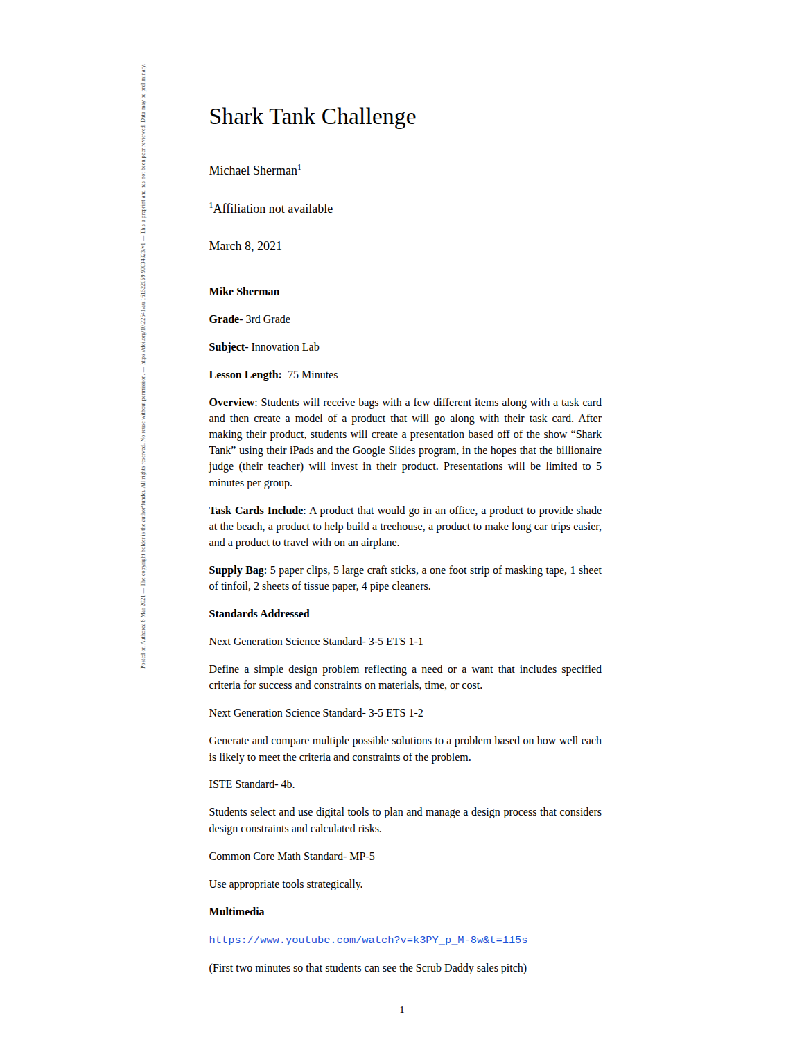Posted on Authorea 8 Mar 2021 — The copyright holder is the author/funder. All rights reserved. No reuse without permission. — https://doi.org/10.22541/au.161522059.90034923/v1 — This a preprint and has not been peer reviewed. Data may be preliminary.
Shark Tank Challenge
Michael Sherman1
1Affiliation not available
March 8, 2021
Mike Sherman
Grade- 3rd Grade
Subject- Innovation Lab
Lesson Length: 75 Minutes
Overview: Students will receive bags with a few different items along with a task card and then create a model of a product that will go along with their task card. After making their product, students will create a presentation based off of the show “Shark Tank” using their iPads and the Google Slides program, in the hopes that the billionaire judge (their teacher) will invest in their product. Presentations will be limited to 5 minutes per group.
Task Cards Include: A product that would go in an office, a product to provide shade at the beach, a product to help build a treehouse, a product to make long car trips easier, and a product to travel with on an airplane.
Supply Bag: 5 paper clips, 5 large craft sticks, a one foot strip of masking tape, 1 sheet of tinfoil, 2 sheets of tissue paper, 4 pipe cleaners.
Standards Addressed
Next Generation Science Standard- 3-5 ETS 1-1
Define a simple design problem reflecting a need or a want that includes specified criteria for success and constraints on materials, time, or cost.
Next Generation Science Standard- 3-5 ETS 1-2
Generate and compare multiple possible solutions to a problem based on how well each is likely to meet the criteria and constraints of the problem.
ISTE Standard- 4b.
Students select and use digital tools to plan and manage a design process that considers design constraints and calculated risks.
Common Core Math Standard- MP-5
Use appropriate tools strategically.
Multimedia
https://www.youtube.com/watch?v=k3PY_p_M-8w&t=115s
(First two minutes so that students can see the Scrub Daddy sales pitch)
1